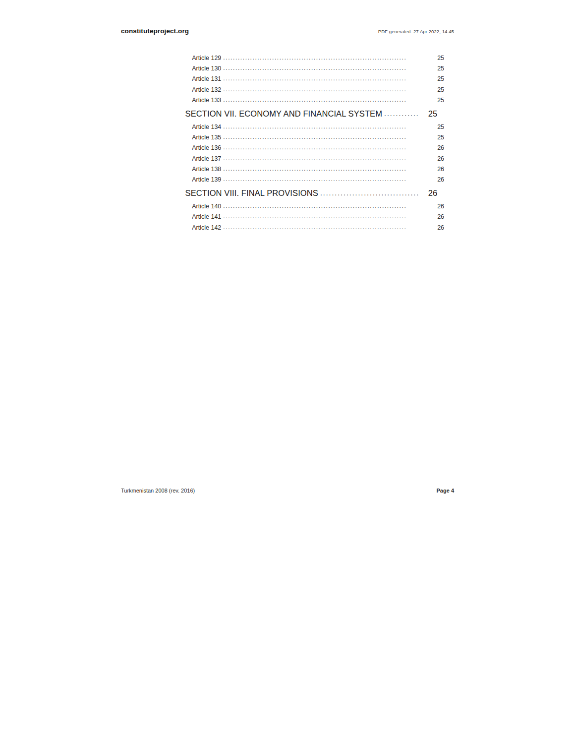constituteproject.org
PDF generated: 27 Apr 2022, 14:45
Article 129........................................................................... 25
Article 130........................................................................... 25
Article 131........................................................................... 25
Article 132........................................................................... 25
Article 133........................................................................... 25
SECTION VII. ECONOMY AND FINANCIAL SYSTEM................................... 25
Article 134........................................................................... 25
Article 135........................................................................... 25
Article 136........................................................................... 26
Article 137........................................................................... 26
Article 138........................................................................... 26
Article 139........................................................................... 26
SECTION VIII. FINAL PROVISIONS................................................. 26
Article 140........................................................................... 26
Article 141........................................................................... 26
Article 142........................................................................... 26
Turkmenistan 2008 (rev. 2016)
Page 4